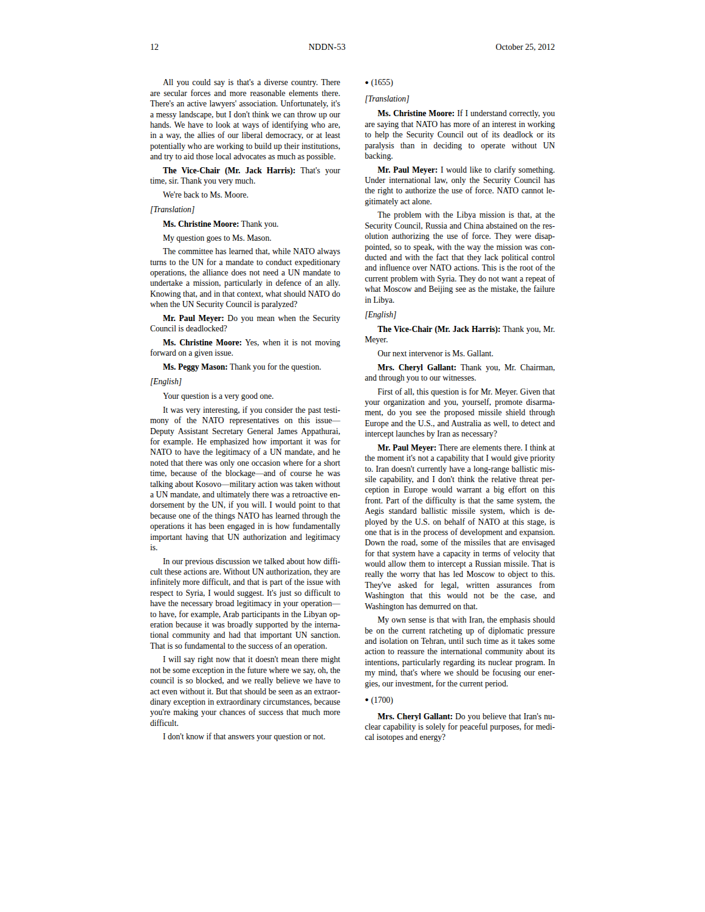12
NDDN-53
October 25, 2012
All you could say is that's a diverse country. There are secular forces and more reasonable elements there. There's an active lawyers' association. Unfortunately, it's a messy landscape, but I don't think we can throw up our hands. We have to look at ways of identifying who are, in a way, the allies of our liberal democracy, or at least potentially who are working to build up their institutions, and try to aid those local advocates as much as possible.
The Vice-Chair (Mr. Jack Harris): That's your time, sir. Thank you very much.
We're back to Ms. Moore.
[Translation]
Ms. Christine Moore: Thank you.
My question goes to Ms. Mason.
The committee has learned that, while NATO always turns to the UN for a mandate to conduct expeditionary operations, the alliance does not need a UN mandate to undertake a mission, particularly in defence of an ally. Knowing that, and in that context, what should NATO do when the UN Security Council is paralyzed?
Mr. Paul Meyer: Do you mean when the Security Council is deadlocked?
Ms. Christine Moore: Yes, when it is not moving forward on a given issue.
Ms. Peggy Mason: Thank you for the question.
[English]
Your question is a very good one.
It was very interesting, if you consider the past testimony of the NATO representatives on this issue—Deputy Assistant Secretary General James Appathurai, for example. He emphasized how important it was for NATO to have the legitimacy of a UN mandate, and he noted that there was only one occasion where for a short time, because of the blockage—and of course he was talking about Kosovo—military action was taken without a UN mandate, and ultimately there was a retroactive endorsement by the UN, if you will. I would point to that because one of the things NATO has learned through the operations it has been engaged in is how fundamentally important having that UN authorization and legitimacy is.
In our previous discussion we talked about how difficult these actions are. Without UN authorization, they are infinitely more difficult, and that is part of the issue with respect to Syria, I would suggest. It's just so difficult to have the necessary broad legitimacy in your operation—to have, for example, Arab participants in the Libyan operation because it was broadly supported by the international community and had that important UN sanction. That is so fundamental to the success of an operation.
I will say right now that it doesn't mean there might not be some exception in the future where we say, oh, the council is so blocked, and we really believe we have to act even without it. But that should be seen as an extraordinary exception in extraordinary circumstances, because you're making your chances of success that much more difficult.
I don't know if that answers your question or not.
●(1655)
[Translation]
Ms. Christine Moore: If I understand correctly, you are saying that NATO has more of an interest in working to help the Security Council out of its deadlock or its paralysis than in deciding to operate without UN backing.
Mr. Paul Meyer: I would like to clarify something. Under international law, only the Security Council has the right to authorize the use of force. NATO cannot legitimately act alone.
The problem with the Libya mission is that, at the Security Council, Russia and China abstained on the resolution authorizing the use of force. They were disappointed, so to speak, with the way the mission was conducted and with the fact that they lack political control and influence over NATO actions. This is the root of the current problem with Syria. They do not want a repeat of what Moscow and Beijing see as the mistake, the failure in Libya.
[English]
The Vice-Chair (Mr. Jack Harris): Thank you, Mr. Meyer.
Our next intervenor is Ms. Gallant.
Mrs. Cheryl Gallant: Thank you, Mr. Chairman, and through you to our witnesses.
First of all, this question is for Mr. Meyer. Given that your organization and you, yourself, promote disarmament, do you see the proposed missile shield through Europe and the U.S., and Australia as well, to detect and intercept launches by Iran as necessary?
Mr. Paul Meyer: There are elements there. I think at the moment it's not a capability that I would give priority to. Iran doesn't currently have a long-range ballistic missile capability, and I don't think the relative threat perception in Europe would warrant a big effort on this front. Part of the difficulty is that the same system, the Aegis standard ballistic missile system, which is deployed by the U.S. on behalf of NATO at this stage, is one that is in the process of development and expansion. Down the road, some of the missiles that are envisaged for that system have a capacity in terms of velocity that would allow them to intercept a Russian missile. That is really the worry that has led Moscow to object to this. They've asked for legal, written assurances from Washington that this would not be the case, and Washington has demurred on that.
My own sense is that with Iran, the emphasis should be on the current ratcheting up of diplomatic pressure and isolation on Tehran, until such time as it takes some action to reassure the international community about its intentions, particularly regarding its nuclear program. In my mind, that's where we should be focusing our energies, our investment, for the current period.
●(1700)
Mrs. Cheryl Gallant: Do you believe that Iran's nuclear capability is solely for peaceful purposes, for medical isotopes and energy?